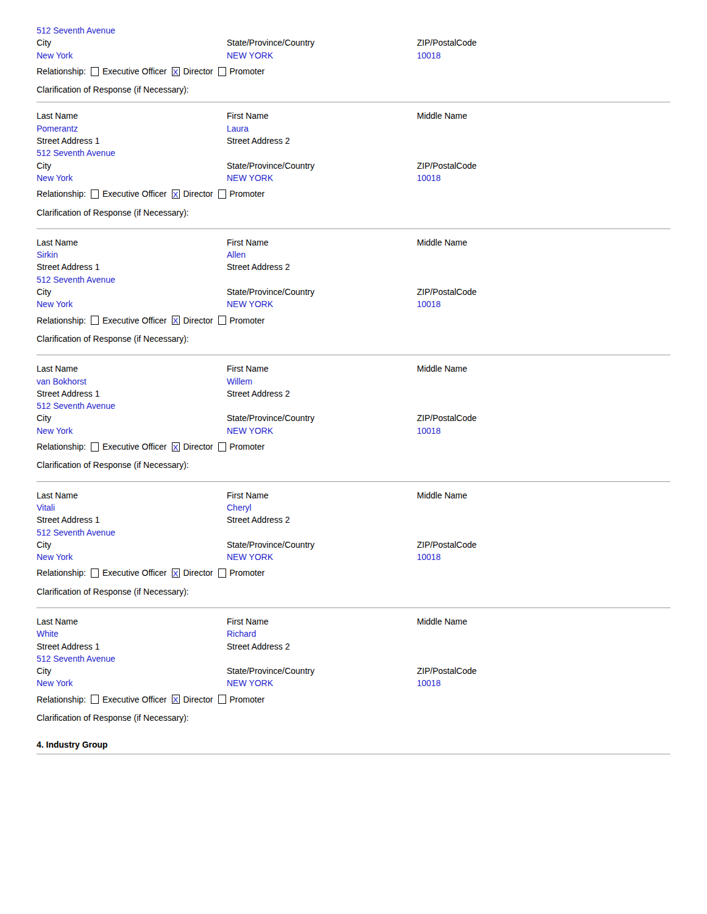512 Seventh Avenue
| City | State/Province/Country | ZIP/PostalCode |
| New York | NEW YORK | 10018 |
Relationship: Executive Officer XDirector Promoter
Clarification of Response (if Necessary):
| Last Name | First Name | Middle Name |
| Pomerantz | Laura | |
| Street Address 1 | Street Address 2 |
512 Seventh Avenue
| City | State/Province/Country | ZIP/PostalCode |
| New York | NEW YORK | 10018 |
Relationship: Executive Officer XDirector Promoter
Clarification of Response (if Necessary):
| Last Name | First Name | Middle Name |
| Sirkin | Allen | |
| Street Address 1 | Street Address 2 |
512 Seventh Avenue
| City | State/Province/Country | ZIP/PostalCode |
| New York | NEW YORK | 10018 |
Relationship: Executive Officer XDirector Promoter
Clarification of Response (if Necessary):
| Last Name | First Name | Middle Name |
| van Bokhorst | Willem | |
| Street Address 1 | Street Address 2 |
512 Seventh Avenue
| City | State/Province/Country | ZIP/PostalCode |
| New York | NEW YORK | 10018 |
Relationship: Executive Officer XDirector Promoter
Clarification of Response (if Necessary):
| Last Name | First Name | Middle Name |
| Vitali | Cheryl | |
| Street Address 1 | Street Address 2 |
512 Seventh Avenue
| City | State/Province/Country | ZIP/PostalCode |
| New York | NEW YORK | 10018 |
Relationship: Executive Officer XDirector Promoter
Clarification of Response (if Necessary):
| Last Name | First Name | Middle Name |
| White | Richard | |
| Street Address 1 | Street Address 2 |
512 Seventh Avenue
| City | State/Province/Country | ZIP/PostalCode |
| New York | NEW YORK | 10018 |
Relationship: Executive Officer XDirector Promoter
Clarification of Response (if Necessary):
4. Industry Group